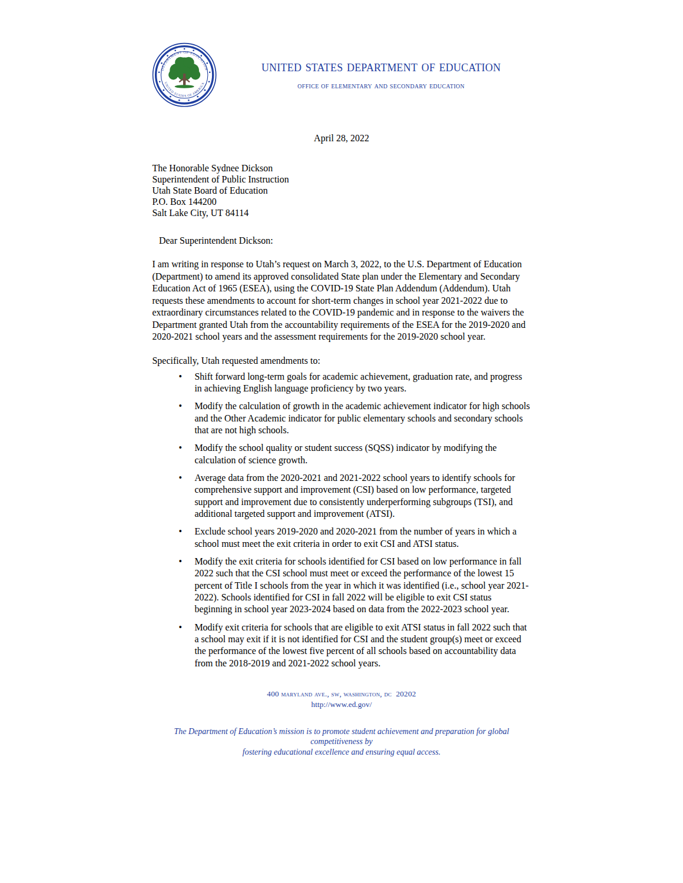DEPARTMENT OF EDUCATION UNITED STATES OF AMERICA
United States Department of Education
Office of Elementary and Secondary Education
April 28, 2022
The Honorable Sydnee Dickson
Superintendent of Public Instruction
Utah State Board of Education
P.O. Box 144200
Salt Lake City, UT 84114
Dear Superintendent Dickson:
I am writing in response to Utah’s request on March 3, 2022, to the U.S. Department of Education (Department) to amend its approved consolidated State plan under the Elementary and Secondary Education Act of 1965 (ESEA), using the COVID-19 State Plan Addendum (Addendum). Utah requests these amendments to account for short-term changes in school year 2021-2022 due to extraordinary circumstances related to the COVID-19 pandemic and in response to the waivers the Department granted Utah from the accountability requirements of the ESEA for the 2019-2020 and 2020-2021 school years and the assessment requirements for the 2019-2020 school year.
Specifically, Utah requested amendments to:
Shift forward long-term goals for academic achievement, graduation rate, and progress in achieving English language proficiency by two years.
Modify the calculation of growth in the academic achievement indicator for high schools and the Other Academic indicator for public elementary schools and secondary schools that are not high schools.
Modify the school quality or student success (SQSS) indicator by modifying the calculation of science growth.
Average data from the 2020-2021 and 2021-2022 school years to identify schools for comprehensive support and improvement (CSI) based on low performance, targeted support and improvement due to consistently underperforming subgroups (TSI), and additional targeted support and improvement (ATSI).
Exclude school years 2019-2020 and 2020-2021 from the number of years in which a school must meet the exit criteria in order to exit CSI and ATSI status.
Modify the exit criteria for schools identified for CSI based on low performance in fall 2022 such that the CSI school must meet or exceed the performance of the lowest 15 percent of Title I schools from the year in which it was identified (i.e., school year 2021-2022). Schools identified for CSI in fall 2022 will be eligible to exit CSI status beginning in school year 2023-2024 based on data from the 2022-2023 school year.
Modify exit criteria for schools that are eligible to exit ATSI status in fall 2022 such that a school may exit if it is not identified for CSI and the student group(s) meet or exceed the performance of the lowest five percent of all schools based on accountability data from the 2018-2019 and 2021-2022 school years.
400 Maryland Ave., SW, Washington, DC 20202
http://www.ed.gov/
The Department of Education’s mission is to promote student achievement and preparation for global competitiveness by
fostering educational excellence and ensuring equal access.